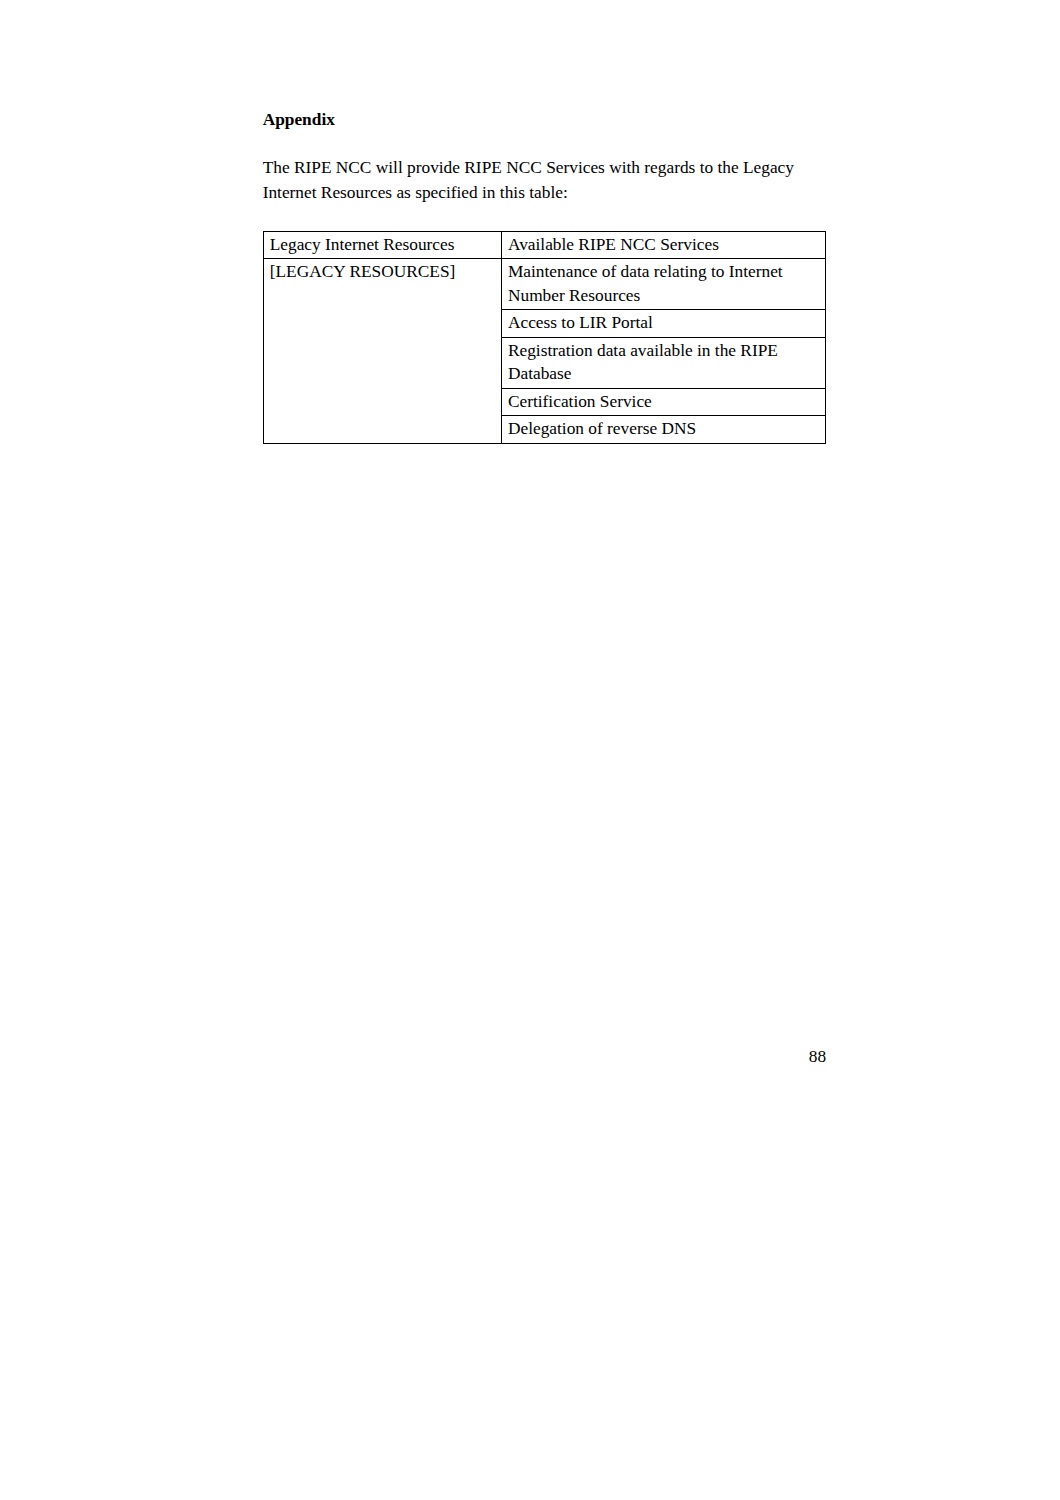Appendix
The RIPE NCC will provide RIPE NCC Services with regards to the Legacy Internet Resources as specified in this table:
| Legacy Internet Resources | Available RIPE NCC Services |
| [LEGACY RESOURCES] | Maintenance of data relating to Internet Number Resources |
| Access to LIR Portal |
| Registration data available in the RIPE Database |
| Certification Service |
| Delegation of reverse DNS |
88